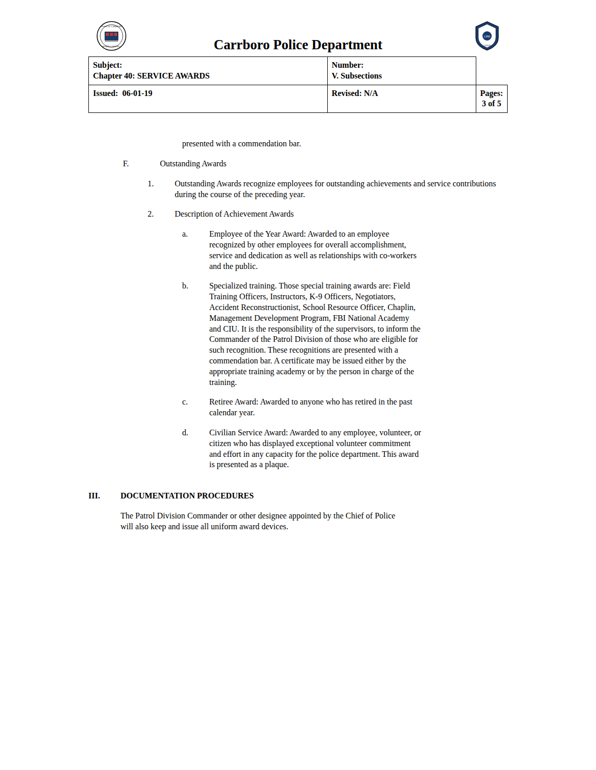TOWN OF CARRBORO NORTH CAROLINA
Carrboro Police Department
CPD POLICE CARRBORO
| Subject: Chapter 40: SERVICE AWARDS | Number: V. Subsections |
| Issued: 06-01-19 | Revised: N/A | Pages: 3 of 5 |
presented with a commendation bar.
F. Outstanding Awards
1. Outstanding Awards recognize employees for outstanding achievements and service contributions during the course of the preceding year.
2. Description of Achievement Awards
a. Employee of the Year Award: Awarded to an employee recognized by other employees for overall accomplishment, service and dedication as well as relationships with co-workers and the public.
b. Specialized training. Those special training awards are: Field Training Officers, Instructors, K-9 Officers, Negotiators, Accident Reconstructionist, School Resource Officer, Chaplin, Management Development Program, FBI National Academy and CIU. It is the responsibility of the supervisors, to inform the Commander of the Patrol Division of those who are eligible for such recognition. These recognitions are presented with a commendation bar. A certificate may be issued either by the appropriate training academy or by the person in charge of the training.
c. Retiree Award: Awarded to anyone who has retired in the past calendar year.
d. Civilian Service Award: Awarded to any employee, volunteer, or citizen who has displayed exceptional volunteer commitment and effort in any capacity for the police department. This award is presented as a plaque.
III. DOCUMENTATION PROCEDURES
The Patrol Division Commander or other designee appointed by the Chief of Police will also keep and issue all uniform award devices.